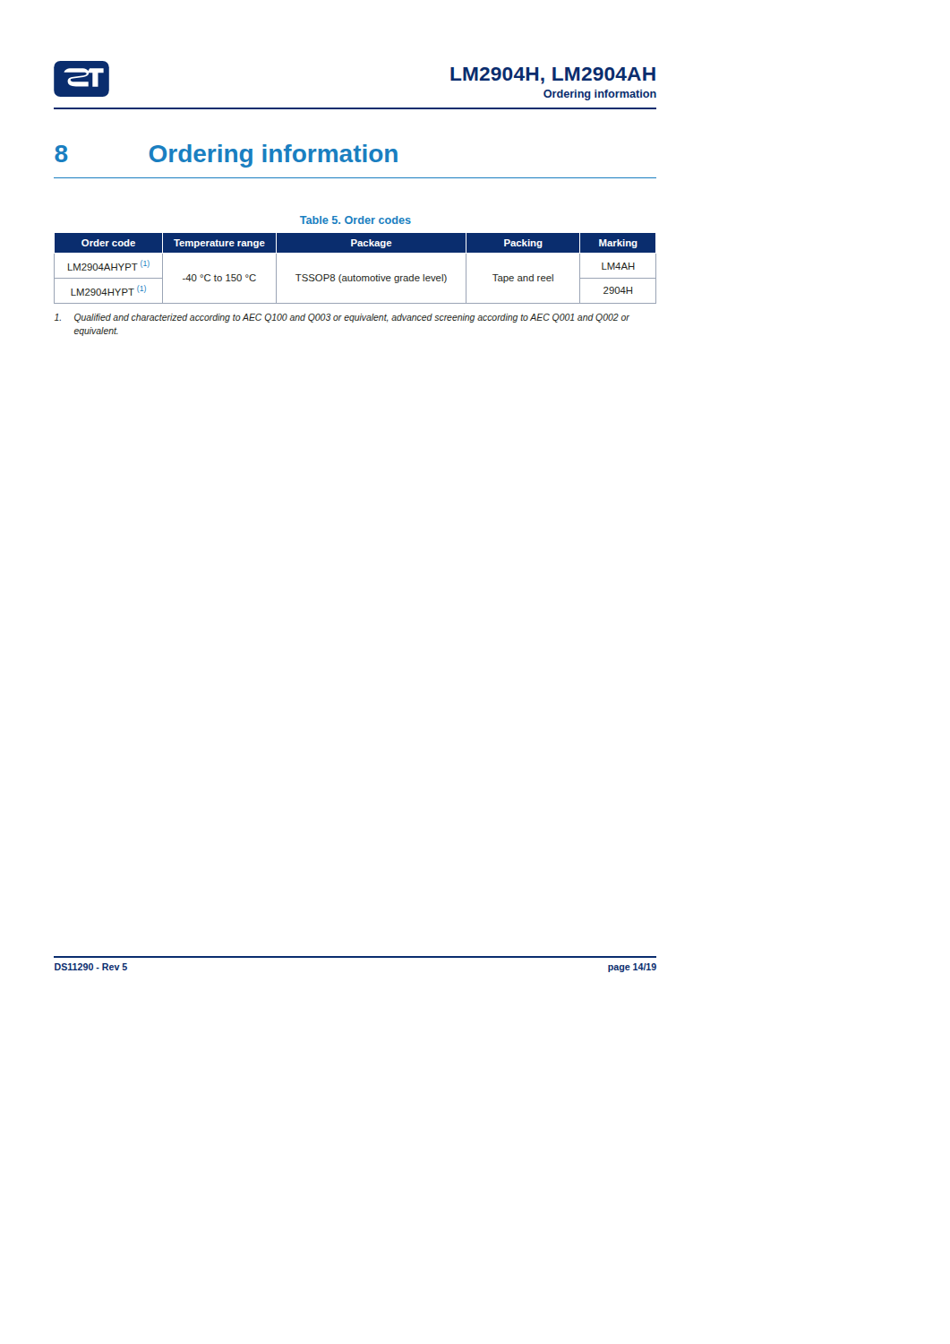LM2904H, LM2904AH
Ordering information
8 Ordering information
Table 5. Order codes
| Order code | Temperature range | Package | Packing | Marking |
| --- | --- | --- | --- | --- |
| LM2904AHYPT (1) | -40 °C to 150 °C | TSSOP8 (automotive grade level) | Tape and reel | LM4AH |
| LM2904HYPT (1) | 2904H |
1.
Qualified and characterized according to AEC Q100 and Q003 or equivalent, advanced screening according to AEC Q001 and Q002 or equivalent.
DS11290 - Rev 5
page 14/19